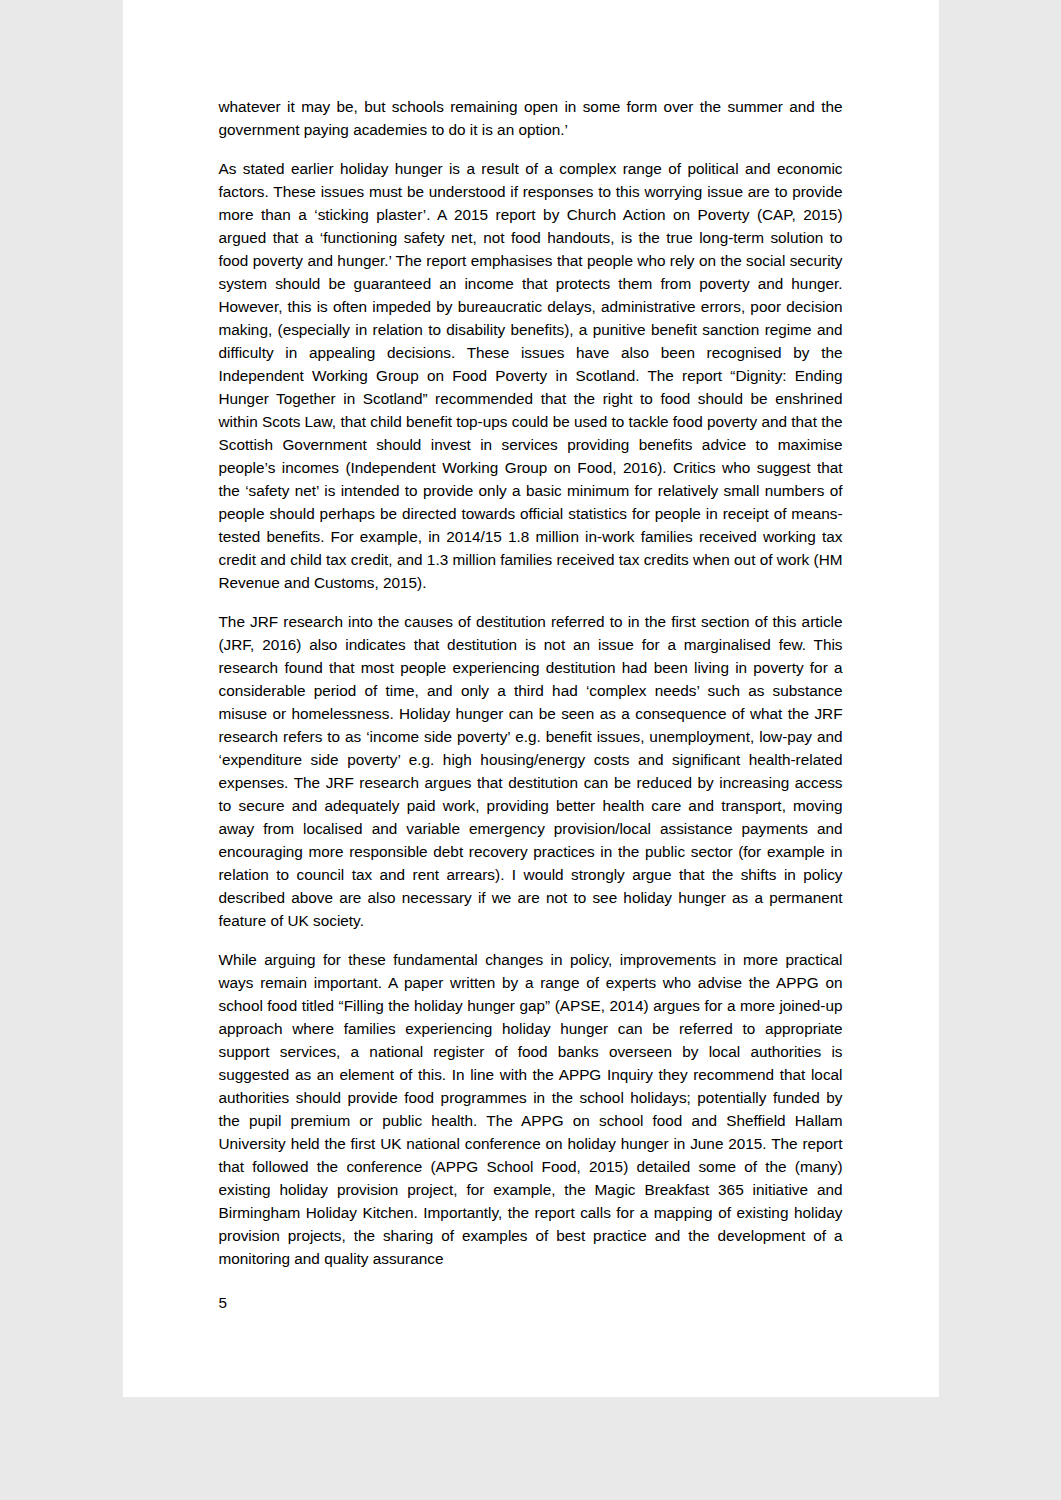whatever it may be, but schools remaining open in some form over the summer and the government paying academies to do it is an option.’
As stated earlier holiday hunger is a result of a complex range of political and economic factors. These issues must be understood if responses to this worrying issue are to provide more than a ‘sticking plaster’. A 2015 report by Church Action on Poverty (CAP, 2015) argued that a ‘functioning safety net, not food handouts, is the true long-term solution to food poverty and hunger.’ The report emphasises that people who rely on the social security system should be guaranteed an income that protects them from poverty and hunger. However, this is often impeded by bureaucratic delays, administrative errors, poor decision making, (especially in relation to disability benefits), a punitive benefit sanction regime and difficulty in appealing decisions. These issues have also been recognised by the Independent Working Group on Food Poverty in Scotland. The report “Dignity: Ending Hunger Together in Scotland” recommended that the right to food should be enshrined within Scots Law, that child benefit top-ups could be used to tackle food poverty and that the Scottish Government should invest in services providing benefits advice to maximise people’s incomes (Independent Working Group on Food, 2016). Critics who suggest that the ‘safety net’ is intended to provide only a basic minimum for relatively small numbers of people should perhaps be directed towards official statistics for people in receipt of means-tested benefits. For example, in 2014/15 1.8 million in-work families received working tax credit and child tax credit, and 1.3 million families received tax credits when out of work (HM Revenue and Customs, 2015).
The JRF research into the causes of destitution referred to in the first section of this article (JRF, 2016) also indicates that destitution is not an issue for a marginalised few. This research found that most people experiencing destitution had been living in poverty for a considerable period of time, and only a third had ‘complex needs’ such as substance misuse or homelessness. Holiday hunger can be seen as a consequence of what the JRF research refers to as ‘income side poverty’ e.g. benefit issues, unemployment, low-pay and ‘expenditure side poverty’ e.g. high housing/energy costs and significant health-related expenses. The JRF research argues that destitution can be reduced by increasing access to secure and adequately paid work, providing better health care and transport, moving away from localised and variable emergency provision/local assistance payments and encouraging more responsible debt recovery practices in the public sector (for example in relation to council tax and rent arrears). I would strongly argue that the shifts in policy described above are also necessary if we are not to see holiday hunger as a permanent feature of UK society.
While arguing for these fundamental changes in policy, improvements in more practical ways remain important. A paper written by a range of experts who advise the APPG on school food titled “Filling the holiday hunger gap” (APSE, 2014) argues for a more joined-up approach where families experiencing holiday hunger can be referred to appropriate support services, a national register of food banks overseen by local authorities is suggested as an element of this. In line with the APPG Inquiry they recommend that local authorities should provide food programmes in the school holidays; potentially funded by the pupil premium or public health. The APPG on school food and Sheffield Hallam University held the first UK national conference on holiday hunger in June 2015. The report that followed the conference (APPG School Food, 2015) detailed some of the (many) existing holiday provision project, for example, the Magic Breakfast 365 initiative and Birmingham Holiday Kitchen. Importantly, the report calls for a mapping of existing holiday provision projects, the sharing of examples of best practice and the development of a monitoring and quality assurance
5